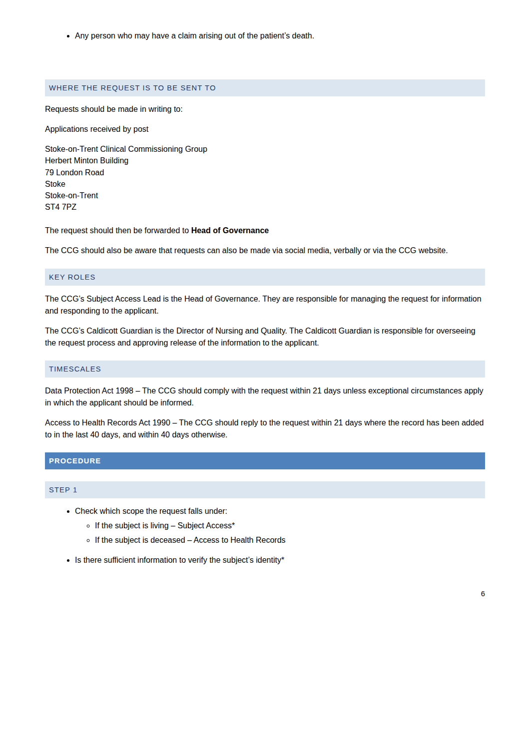Any person who may have a claim arising out of the patient’s death.
Where the request is to be sent to
Requests should be made in writing to:
Applications received by post
Stoke-on-Trent Clinical Commissioning Group
Herbert Minton Building
79 London Road
Stoke
Stoke-on-Trent
ST4 7PZ
The request should then be forwarded to Head of Governance
The CCG should also be aware that requests can also be made via social media, verbally or via the CCG website.
Key roles
The CCG’s Subject Access Lead is the Head of Governance. They are responsible for managing the request for information and responding to the applicant.
The CCG’s Caldicott Guardian is the Director of Nursing and Quality. The Caldicott Guardian is responsible for overseeing the request process and approving release of the information to the applicant.
Timescales
Data Protection Act 1998 – The CCG should comply with the request within 21 days unless exceptional circumstances apply in which the applicant should be informed.
Access to Health Records Act 1990 – The CCG should reply to the request within 21 days where the record has been added to in the last 40 days, and within 40 days otherwise.
Procedure
Step 1
Check which scope the request falls under:
If the subject is living – Subject Access*
If the subject is deceased – Access to Health Records
Is there sufficient information to verify the subject’s identity*
6